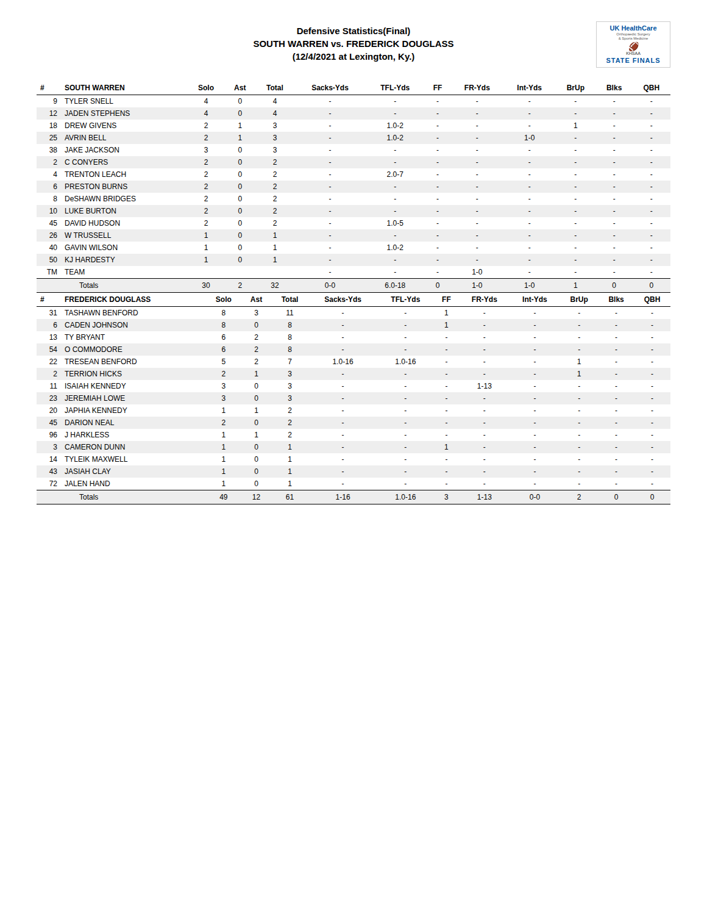Defensive Statistics(Final)
SOUTH WARREN vs. FREDERICK DOUGLASS
(12/4/2021 at Lexington, Ky.)
UK HealthCare
Orthopaedic Surgery
& Sports Medicine
🏈
KHSAA
STATE FINALS
| # | SOUTH WARREN | Solo | Ast | Total | Sacks-Yds | TFL-Yds | FF | FR-Yds | Int-Yds | BrUp | Blks | QBH |
| --- | --- | --- | --- | --- | --- | --- | --- | --- | --- | --- | --- | --- |
| 9 | TYLER SNELL | 4 | 0 | 4 | - | - | - | - | - | - | - | - |
| 12 | JADEN STEPHENS | 4 | 0 | 4 | - | - | - | - | - | - | - | - |
| 18 | DREW GIVENS | 2 | 1 | 3 | - | 1.0-2 | - | - | - | 1 | - | - |
| 25 | AVRIN BELL | 2 | 1 | 3 | - | 1.0-2 | - | - | 1-0 | - | - | - |
| 38 | JAKE JACKSON | 3 | 0 | 3 | - | - | - | - | - | - | - | - |
| 2 | C CONYERS | 2 | 0 | 2 | - | - | - | - | - | - | - | - |
| 4 | TRENTON LEACH | 2 | 0 | 2 | - | 2.0-7 | - | - | - | - | - | - |
| 6 | PRESTON BURNS | 2 | 0 | 2 | - | - | - | - | - | - | - | - |
| 8 | DeSHAWN BRIDGES | 2 | 0 | 2 | - | - | - | - | - | - | - | - |
| 10 | LUKE BURTON | 2 | 0 | 2 | - | - | - | - | - | - | - | - |
| 45 | DAVID HUDSON | 2 | 0 | 2 | - | 1.0-5 | - | - | - | - | - | - |
| 26 | W TRUSSELL | 1 | 0 | 1 | - | - | - | - | - | - | - | - |
| 40 | GAVIN WILSON | 1 | 0 | 1 | - | 1.0-2 | - | - | - | - | - | - |
| 50 | KJ HARDESTY | 1 | 0 | 1 | - | - | - | - | - | - | - | - |
| TM | TEAM | | | | - | - | - | 1-0 | - | - | - | - |
| | Totals | 30 | 2 | 32 | 0-0 | 6.0-18 | 0 | 1-0 | 1-0 | 1 | 0 | 0 |
| # | FREDERICK DOUGLASS | Solo | Ast | Total | Sacks-Yds | TFL-Yds | FF | FR-Yds | Int-Yds | BrUp | Blks | QBH |
| --- | --- | --- | --- | --- | --- | --- | --- | --- | --- | --- | --- | --- |
| 31 | TASHAWN BENFORD | 8 | 3 | 11 | - | - | 1 | - | - | - | - | - |
| 6 | CADEN JOHNSON | 8 | 0 | 8 | - | - | 1 | - | - | - | - | - |
| 13 | TY BRYANT | 6 | 2 | 8 | - | - | - | - | - | - | - | - |
| 54 | O COMMODORE | 6 | 2 | 8 | - | - | - | - | - | - | - | - |
| 22 | TRESEAN BENFORD | 5 | 2 | 7 | 1.0-16 | 1.0-16 | - | - | - | 1 | - | - |
| 2 | TERRION HICKS | 2 | 1 | 3 | - | - | - | - | - | 1 | - | - |
| 11 | ISAIAH KENNEDY | 3 | 0 | 3 | - | - | - | 1-13 | - | - | - | - |
| 23 | JEREMIAH LOWE | 3 | 0 | 3 | - | - | - | - | - | - | - | - |
| 20 | JAPHIA KENNEDY | 1 | 1 | 2 | - | - | - | - | - | - | - | - |
| 45 | DARION NEAL | 2 | 0 | 2 | - | - | - | - | - | - | - | - |
| 96 | J HARKLESS | 1 | 1 | 2 | - | - | - | - | - | - | - | - |
| 3 | CAMERON DUNN | 1 | 0 | 1 | - | - | 1 | - | - | - | - | - |
| 14 | TYLEIK MAXWELL | 1 | 0 | 1 | - | - | - | - | - | - | - | - |
| 43 | JASIAH CLAY | 1 | 0 | 1 | - | - | - | - | - | - | - | - |
| 72 | JALEN HAND | 1 | 0 | 1 | - | - | - | - | - | - | - | - |
| | Totals | 49 | 12 | 61 | 1-16 | 1.0-16 | 3 | 1-13 | 0-0 | 2 | 0 | 0 |